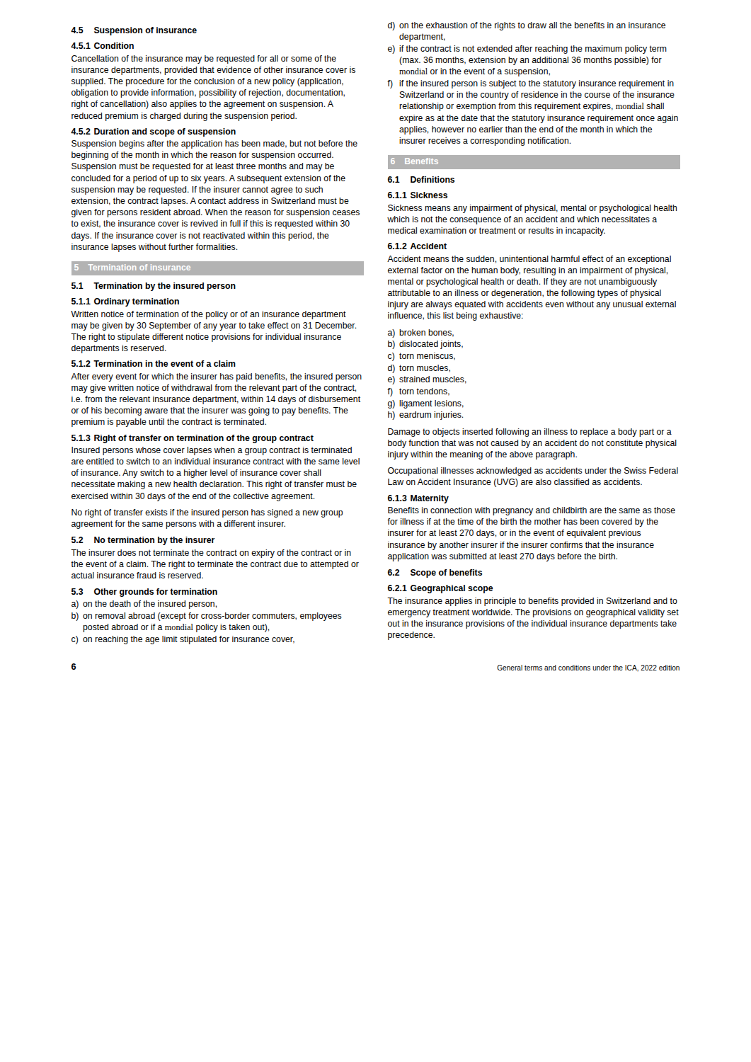4.5 Suspension of insurance
4.5.1 Condition
Cancellation of the insurance may be requested for all or some of the insurance departments, provided that evidence of other insurance cover is supplied. The procedure for the conclusion of a new policy (application, obligation to provide information, possibility of rejection, documentation, right of cancellation) also applies to the agreement on suspension. A reduced premium is charged during the suspension period.
4.5.2 Duration and scope of suspension
Suspension begins after the application has been made, but not before the beginning of the month in which the reason for suspension occurred. Suspension must be requested for at least three months and may be concluded for a period of up to six years. A subsequent extension of the suspension may be requested. If the insurer cannot agree to such extension, the contract lapses. A contact address in Switzerland must be given for persons resident abroad. When the reason for suspension ceases to exist, the insurance cover is revived in full if this is requested within 30 days. If the insurance cover is not reactivated within this period, the insurance lapses without further formalities.
5 Termination of insurance
5.1 Termination by the insured person
5.1.1 Ordinary termination
Written notice of termination of the policy or of an insurance department may be given by 30 September of any year to take effect on 31 December. The right to stipulate different notice provisions for individual insurance departments is reserved.
5.1.2 Termination in the event of a claim
After every event for which the insurer has paid benefits, the insured person may give written notice of withdrawal from the relevant part of the contract, i.e. from the relevant insurance department, within 14 days of disbursement or of his becoming aware that the insurer was going to pay benefits. The premium is payable until the contract is terminated.
5.1.3 Right of transfer on termination of the group contract
Insured persons whose cover lapses when a group contract is terminated are entitled to switch to an individual insurance contract with the same level of insurance. Any switch to a higher level of insurance cover shall necessitate making a new health declaration. This right of transfer must be exercised within 30 days of the end of the collective agreement.
No right of transfer exists if the insured person has signed a new group agreement for the same persons with a different insurer.
5.2 No termination by the insurer
The insurer does not terminate the contract on expiry of the contract or in the event of a claim. The right to terminate the contract due to attempted or actual insurance fraud is reserved.
5.3 Other grounds for termination
a) on the death of the insured person,
b) on removal abroad (except for cross-border commuters, employees posted abroad or if a mondial policy is taken out),
c) on reaching the age limit stipulated for insurance cover,
d) on the exhaustion of the rights to draw all the benefits in an insurance department,
e) if the contract is not extended after reaching the maximum policy term (max. 36 months, extension by an additional 36 months possible) for mondial or in the event of a suspension,
f) if the insured person is subject to the statutory insurance requirement in Switzerland or in the country of residence in the course of the insurance relationship or exemption from this requirement expires, mondial shall expire as at the date that the statutory insurance requirement once again applies, however no earlier than the end of the month in which the insurer receives a corresponding notification.
6 Benefits
6.1 Definitions
6.1.1 Sickness
Sickness means any impairment of physical, mental or psychological health which is not the consequence of an accident and which necessitates a medical examination or treatment or results in incapacity.
6.1.2 Accident
Accident means the sudden, unintentional harmful effect of an exceptional external factor on the human body, resulting in an impairment of physical, mental or psychological health or death. If they are not unambiguously attributable to an illness or degeneration, the following types of physical injury are always equated with accidents even without any unusual external influence, this list being exhaustive:
a) broken bones,
b) dislocated joints,
c) torn meniscus,
d) torn muscles,
e) strained muscles,
f) torn tendons,
g) ligament lesions,
h) eardrum injuries.
Damage to objects inserted following an illness to replace a body part or a body function that was not caused by an accident do not constitute physical injury within the meaning of the above paragraph.
Occupational illnesses acknowledged as accidents under the Swiss Federal Law on Accident Insurance (UVG) are also classified as accidents.
6.1.3 Maternity
Benefits in connection with pregnancy and childbirth are the same as those for illness if at the time of the birth the mother has been covered by the insurer for at least 270 days, or in the event of equivalent previous insurance by another insurer if the insurer confirms that the insurance application was submitted at least 270 days before the birth.
6.2 Scope of benefits
6.2.1 Geographical scope
The insurance applies in principle to benefits provided in Switzerland and to emergency treatment worldwide. The provisions on geographical validity set out in the insurance provisions of the individual insurance departments take precedence.
6
General terms and conditions under the ICA, 2022 edition